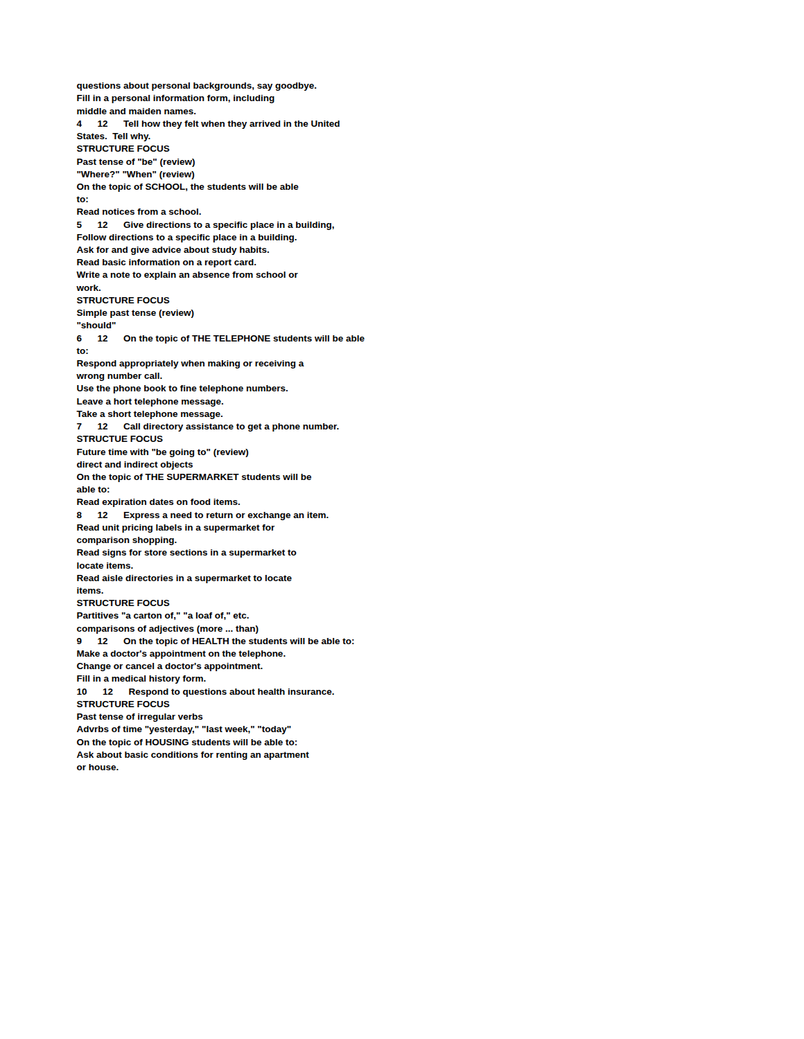questions about personal backgrounds, say goodbye.
Fill in a personal information form, including
middle and maiden names.
4 12 Tell how they felt when they arrived in the United
States. Tell why.
STRUCTURE FOCUS
Past tense of "be" (review)
"Where?" "When" (review)
On the topic of SCHOOL, the students will be able
to:
Read notices from a school.
5 12 Give directions to a specific place in a building,
Follow directions to a specific place in a building.
Ask for and give advice about study habits.
Read basic information on a report card.
Write a note to explain an absence from school or
work.
STRUCTURE FOCUS
Simple past tense (review)
"should"
6 12 On the topic of THE TELEPHONE students will be able
to:
Respond appropriately when making or receiving a
wrong number call.
Use the phone book to fine telephone numbers.
Leave a hort telephone message.
Take a short telephone message.
7 12 Call directory assistance to get a phone number.
STRUCTUE FOCUS
Future time with "be going to" (review)
direct and indirect objects
On the topic of THE SUPERMARKET students will be
able to:
Read expiration dates on food items.
8 12 Express a need to return or exchange an item.
Read unit pricing labels in a supermarket for
comparison shopping.
Read signs for store sections in a supermarket to
locate items.
Read aisle directories in a supermarket to locate
items.
STRUCTURE FOCUS
Partitives "a carton of," "a loaf of," etc.
comparisons of adjectives (more ... than)
9 12 On the topic of HEALTH the students will be able to:
Make a doctor's appointment on the telephone.
Change or cancel a doctor's appointment.
Fill in a medical history form.
10 12 Respond to questions about health insurance.
STRUCTURE FOCUS
Past tense of irregular verbs
Advrbs of time "yesterday," "last week," "today"
On the topic of HOUSING students will be able to:
Ask about basic conditions for renting an apartment
or house.